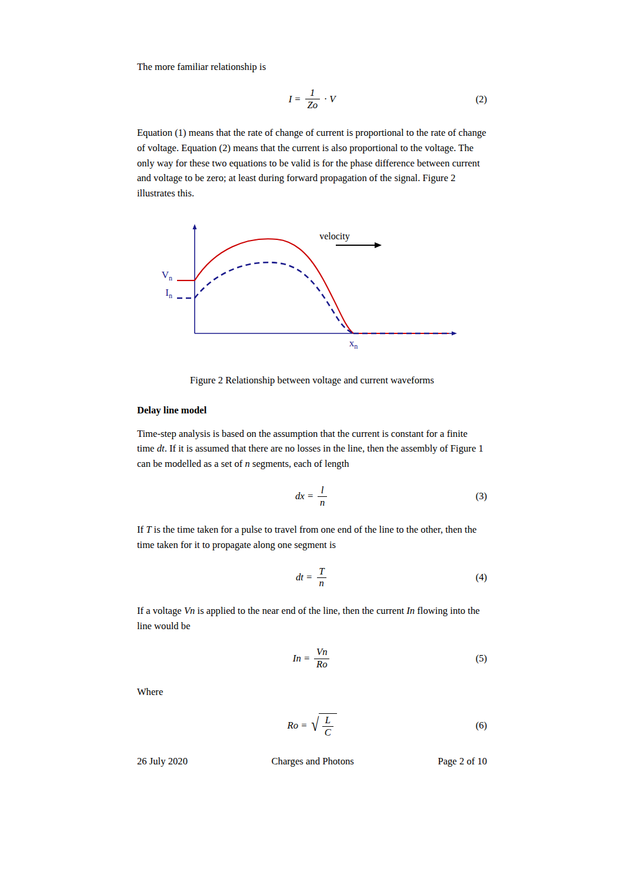The more familiar relationship is
I = 1 Zo·V (2)
Equation (1) means that the rate of change of current is proportional to the rate of change of voltage. Equation (2) means that the current is also proportional to the voltage. The only way for these two equations to be valid is for the phase difference between current and voltage to be zero; at least during forward propagation of the signal. Figure 2 illustrates this.
velocity Vn In xn
Figure 2 Relationship between voltage and current waveforms
Delay line model
Time-step analysis is based on the assumption that the current is constant for a finite time dt. If it is assumed that there are no losses in the line, then the assembly of Figure 1 can be modelled as a set of n segments, each of length
dx = ln (3)
If T is the time taken for a pulse to travel from one end of the line to the other, then the time taken for it to propagate along one segment is
dt = Tn (4)
If a voltage Vn is applied to the near end of the line, then the current In flowing into the line would be
In = Vn Ro (5)
Where
Ro = √LC (6)
26 July 2020 Charges and Photons Page 2 of 10